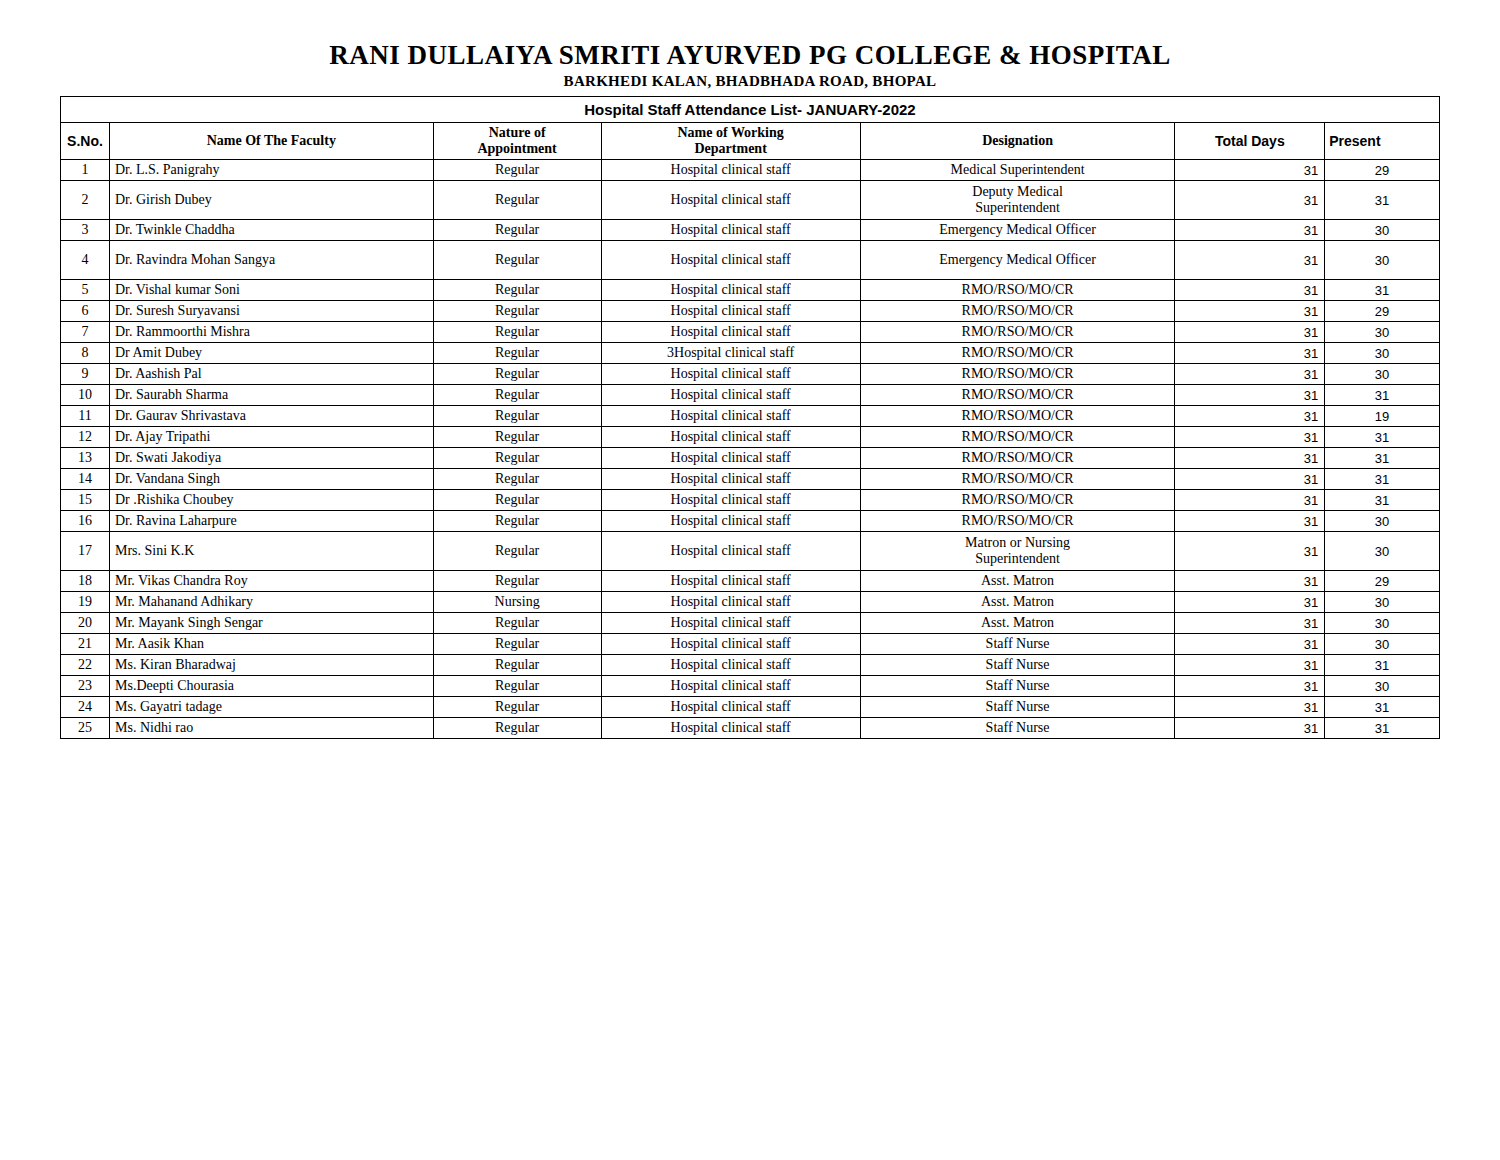RANI DULLAIYA SMRITI AYURVED PG COLLEGE & HOSPITAL
BARKHEDI KALAN, BHADBHADA ROAD, BHOPAL
| Hospital Staff Attendance List- JANUARY-2022 |
| S.No. | Name Of The Faculty | Nature of Appointment | Name of Working Department | Designation | Total Days | Present |
| 1 | Dr. L.S. Panigrahy | Regular | Hospital clinical staff | Medical Superintendent | 31 | 29 |
| 2 | Dr. Girish Dubey | Regular | Hospital clinical staff | Deputy Medical Superintendent | 31 | 31 |
| 3 | Dr. Twinkle Chaddha | Regular | Hospital clinical staff | Emergency Medical Officer | 31 | 30 |
| 4 | Dr. Ravindra Mohan Sangya | Regular | Hospital clinical staff | Emergency Medical Officer | 31 | 30 |
| 5 | Dr. Vishal kumar Soni | Regular | Hospital clinical staff | RMO/RSO/MO/CR | 31 | 31 |
| 6 | Dr. Suresh Suryavansi | Regular | Hospital clinical staff | RMO/RSO/MO/CR | 31 | 29 |
| 7 | Dr. Rammoorthi Mishra | Regular | Hospital clinical staff | RMO/RSO/MO/CR | 31 | 30 |
| 8 | Dr Amit Dubey | Regular | 3Hospital clinical staff | RMO/RSO/MO/CR | 31 | 30 |
| 9 | Dr. Aashish Pal | Regular | Hospital clinical staff | RMO/RSO/MO/CR | 31 | 30 |
| 10 | Dr. Saurabh Sharma | Regular | Hospital clinical staff | RMO/RSO/MO/CR | 31 | 31 |
| 11 | Dr. Gaurav Shrivastava | Regular | Hospital clinical staff | RMO/RSO/MO/CR | 31 | 19 |
| 12 | Dr. Ajay Tripathi | Regular | Hospital clinical staff | RMO/RSO/MO/CR | 31 | 31 |
| 13 | Dr. Swati Jakodiya | Regular | Hospital clinical staff | RMO/RSO/MO/CR | 31 | 31 |
| 14 | Dr. Vandana Singh | Regular | Hospital clinical staff | RMO/RSO/MO/CR | 31 | 31 |
| 15 | Dr .Rishika Choubey | Regular | Hospital clinical staff | RMO/RSO/MO/CR | 31 | 31 |
| 16 | Dr. Ravina Laharpure | Regular | Hospital clinical staff | RMO/RSO/MO/CR | 31 | 30 |
| 17 | Mrs. Sini K.K | Regular | Hospital clinical staff | Matron or Nursing Superintendent | 31 | 30 |
| 18 | Mr. Vikas Chandra Roy | Regular | Hospital clinical staff | Asst. Matron | 31 | 29 |
| 19 | Mr. Mahanand Adhikary | Nursing | Hospital clinical staff | Asst. Matron | 31 | 30 |
| 20 | Mr. Mayank Singh Sengar | Regular | Hospital clinical staff | Asst. Matron | 31 | 30 |
| 21 | Mr. Aasik Khan | Regular | Hospital clinical staff | Staff Nurse | 31 | 30 |
| 22 | Ms. Kiran Bharadwaj | Regular | Hospital clinical staff | Staff Nurse | 31 | 31 |
| 23 | Ms.Deepti Chourasia | Regular | Hospital clinical staff | Staff Nurse | 31 | 30 |
| 24 | Ms. Gayatri tadage | Regular | Hospital clinical staff | Staff Nurse | 31 | 31 |
| 25 | Ms. Nidhi rao | Regular | Hospital clinical staff | Staff Nurse | 31 | 31 |